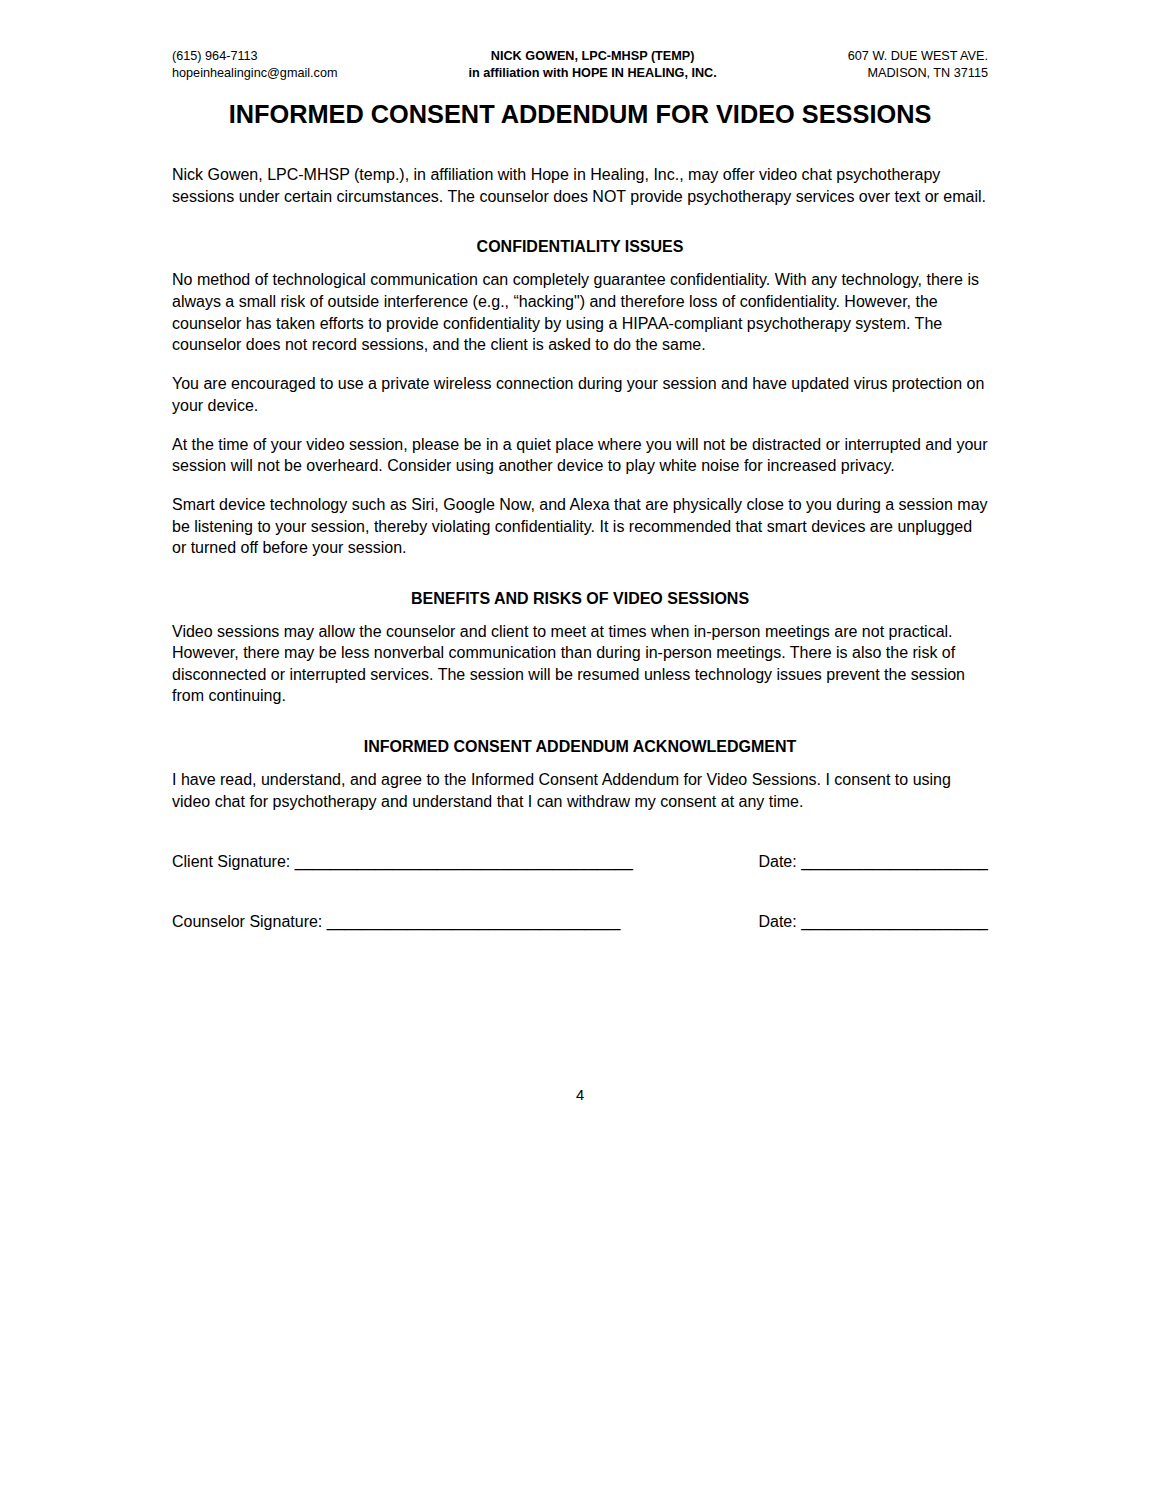(615) 964-7113
hopeinhealinginc@gmail.com
NICK GOWEN, LPC-MHSP (TEMP)
in affiliation with HOPE IN HEALING, INC.
607 W. DUE WEST AVE.
MADISON, TN 37115
INFORMED CONSENT ADDENDUM FOR VIDEO SESSIONS
Nick Gowen, LPC-MHSP (temp.), in affiliation with Hope in Healing, Inc., may offer video chat psychotherapy sessions under certain circumstances. The counselor does NOT provide psychotherapy services over text or email.
CONFIDENTIALITY ISSUES
No method of technological communication can completely guarantee confidentiality. With any technology, there is always a small risk of outside interference (e.g., “hacking") and therefore loss of confidentiality. However, the counselor has taken efforts to provide confidentiality by using a HIPAA-compliant psychotherapy system. The counselor does not record sessions, and the client is asked to do the same.
You are encouraged to use a private wireless connection during your session and have updated virus protection on your device.
At the time of your video session, please be in a quiet place where you will not be distracted or interrupted and your session will not be overheard. Consider using another device to play white noise for increased privacy.
Smart device technology such as Siri, Google Now, and Alexa that are physically close to you during a session may be listening to your session, thereby violating confidentiality. It is recommended that smart devices are unplugged or turned off before your session.
BENEFITS AND RISKS OF VIDEO SESSIONS
Video sessions may allow the counselor and client to meet at times when in-person meetings are not practical. However, there may be less nonverbal communication than during in-person meetings. There is also the risk of disconnected or interrupted services. The session will be resumed unless technology issues prevent the session from continuing.
INFORMED CONSENT ADDENDUM ACKNOWLEDGMENT
I have read, understand, and agree to the Informed Consent Addendum for Video Sessions. I consent to using video chat for psychotherapy and understand that I can withdraw my consent at any time.
Client Signature: ______________________________________
Date: _____________________
Counselor Signature: _________________________________
Date: _____________________
4